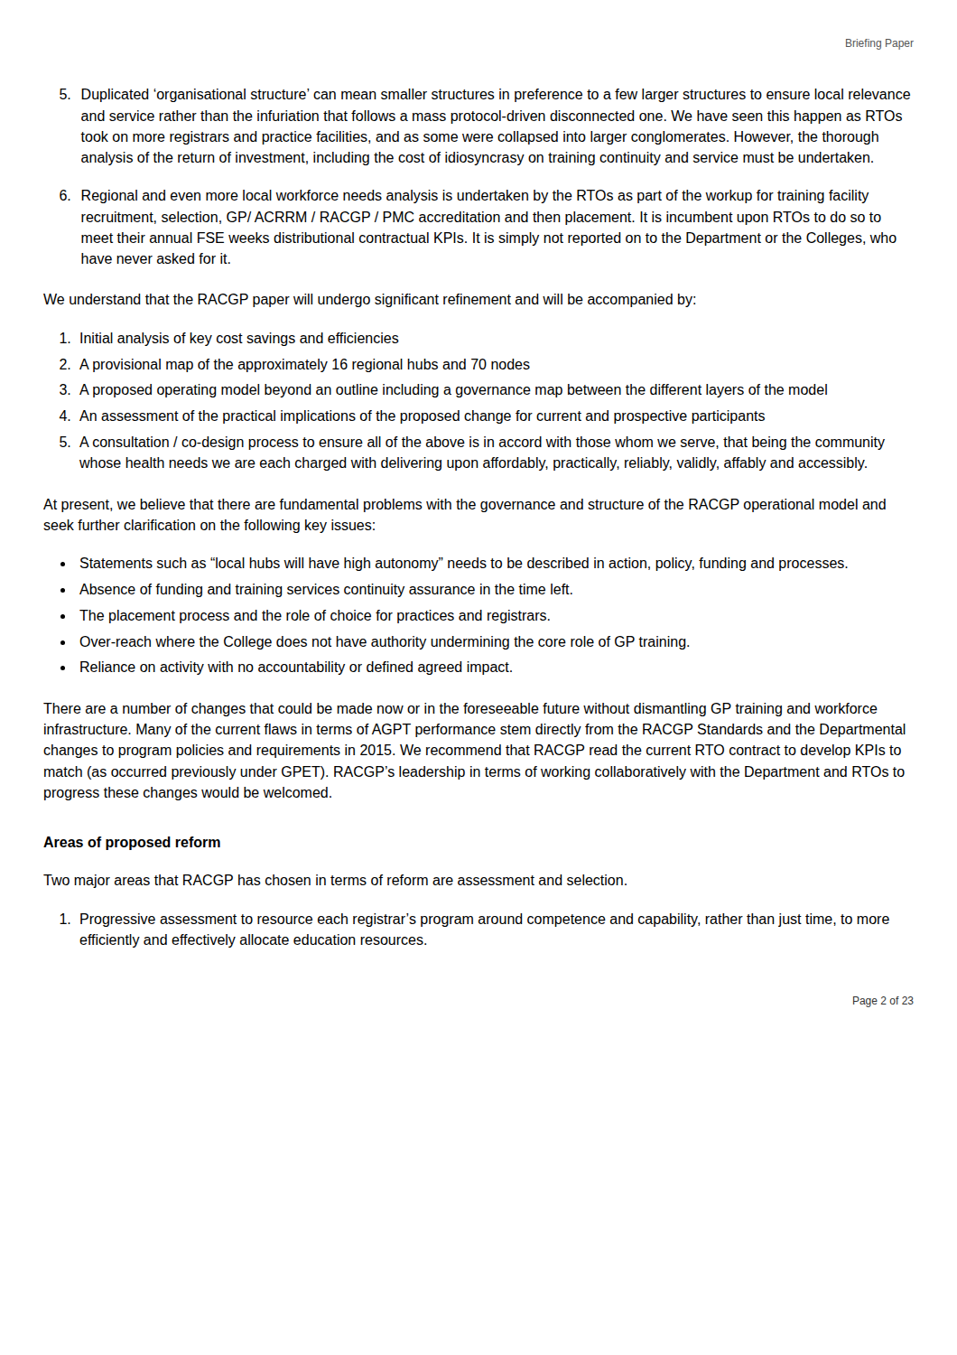Briefing Paper
Duplicated ‘organisational structure’ can mean smaller structures in preference to a few larger structures to ensure local relevance and service rather than the infuriation that follows a mass protocol-driven disconnected one. We have seen this happen as RTOs took on more registrars and practice facilities, and as some were collapsed into larger conglomerates. However, the thorough analysis of the return of investment, including the cost of idiosyncrasy on training continuity and service must be undertaken.
Regional and even more local workforce needs analysis is undertaken by the RTOs as part of the workup for training facility recruitment, selection, GP/ ACRRM / RACGP / PMC accreditation and then placement. It is incumbent upon RTOs to do so to meet their annual FSE weeks distributional contractual KPIs. It is simply not reported on to the Department or the Colleges, who have never asked for it.
We understand that the RACGP paper will undergo significant refinement and will be accompanied by:
Initial analysis of key cost savings and efficiencies
A provisional map of the approximately 16 regional hubs and 70 nodes
A proposed operating model beyond an outline including a governance map between the different layers of the model
An assessment of the practical implications of the proposed change for current and prospective participants
A consultation / co-design process to ensure all of the above is in accord with those whom we serve, that being the community whose health needs we are each charged with delivering upon affordably, practically, reliably, validly, affably and accessibly.
At present, we believe that there are fundamental problems with the governance and structure of the RACGP operational model and seek further clarification on the following key issues:
Statements such as “local hubs will have high autonomy” needs to be described in action, policy, funding and processes.
Absence of funding and training services continuity assurance in the time left.
The placement process and the role of choice for practices and registrars.
Over-reach where the College does not have authority undermining the core role of GP training.
Reliance on activity with no accountability or defined agreed impact.
There are a number of changes that could be made now or in the foreseeable future without dismantling GP training and workforce infrastructure. Many of the current flaws in terms of AGPT performance stem directly from the RACGP Standards and the Departmental changes to program policies and requirements in 2015. We recommend that RACGP read the current RTO contract to develop KPIs to match (as occurred previously under GPET). RACGP’s leadership in terms of working collaboratively with the Department and RTOs to progress these changes would be welcomed.
Areas of proposed reform
Two major areas that RACGP has chosen in terms of reform are assessment and selection.
Progressive assessment to resource each registrar’s program around competence and capability, rather than just time, to more efficiently and effectively allocate education resources.
Page 2 of 23